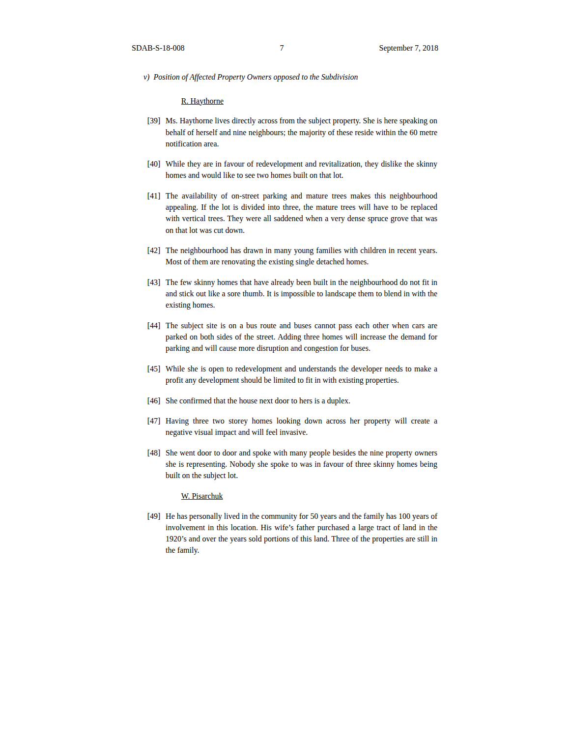SDAB-S-18-008
7
September 7, 2018
v) Position of Affected Property Owners opposed to the Subdivision
R. Haythorne
[39]
Ms. Haythorne lives directly across from the subject property. She is here speaking on behalf of herself and nine neighbours; the majority of these reside within the 60 metre notification area.
[40]
While they are in favour of redevelopment and revitalization, they dislike the skinny homes and would like to see two homes built on that lot.
[41]
The availability of on-street parking and mature trees makes this neighbourhood appealing. If the lot is divided into three, the mature trees will have to be replaced with vertical trees. They were all saddened when a very dense spruce grove that was on that lot was cut down.
[42]
The neighbourhood has drawn in many young families with children in recent years. Most of them are renovating the existing single detached homes.
[43]
The few skinny homes that have already been built in the neighbourhood do not fit in and stick out like a sore thumb. It is impossible to landscape them to blend in with the existing homes.
[44]
The subject site is on a bus route and buses cannot pass each other when cars are parked on both sides of the street. Adding three homes will increase the demand for parking and will cause more disruption and congestion for buses.
[45]
While she is open to redevelopment and understands the developer needs to make a profit any development should be limited to fit in with existing properties.
[46]
She confirmed that the house next door to hers is a duplex.
[47]
Having three two storey homes looking down across her property will create a negative visual impact and will feel invasive.
[48]
She went door to door and spoke with many people besides the nine property owners she is representing. Nobody she spoke to was in favour of three skinny homes being built on the subject lot.
W. Pisarchuk
[49]
He has personally lived in the community for 50 years and the family has 100 years of involvement in this location. His wife’s father purchased a large tract of land in the 1920’s and over the years sold portions of this land. Three of the properties are still in the family.